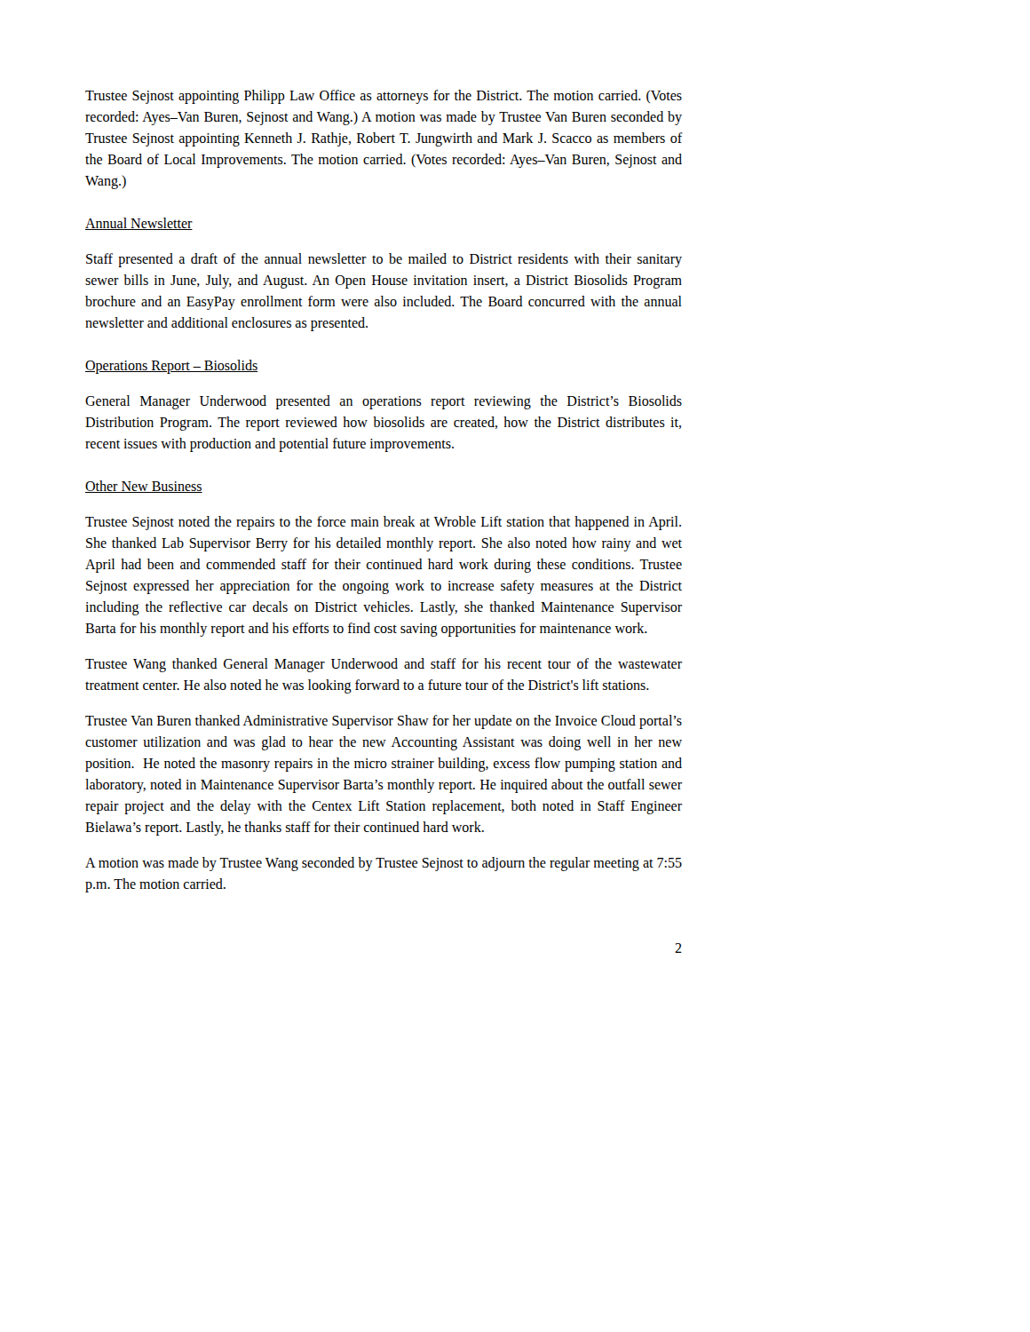Trustee Sejnost appointing Philipp Law Office as attorneys for the District. The motion carried. (Votes recorded: Ayes–Van Buren, Sejnost and Wang.) A motion was made by Trustee Van Buren seconded by Trustee Sejnost appointing Kenneth J. Rathje, Robert T. Jungwirth and Mark J. Scacco as members of the Board of Local Improvements. The motion carried. (Votes recorded: Ayes–Van Buren, Sejnost and Wang.)
Annual Newsletter
Staff presented a draft of the annual newsletter to be mailed to District residents with their sanitary sewer bills in June, July, and August. An Open House invitation insert, a District Biosolids Program brochure and an EasyPay enrollment form were also included. The Board concurred with the annual newsletter and additional enclosures as presented.
Operations Report – Biosolids
General Manager Underwood presented an operations report reviewing the District’s Biosolids Distribution Program. The report reviewed how biosolids are created, how the District distributes it, recent issues with production and potential future improvements.
Other New Business
Trustee Sejnost noted the repairs to the force main break at Wroble Lift station that happened in April. She thanked Lab Supervisor Berry for his detailed monthly report. She also noted how rainy and wet April had been and commended staff for their continued hard work during these conditions. Trustee Sejnost expressed her appreciation for the ongoing work to increase safety measures at the District including the reflective car decals on District vehicles. Lastly, she thanked Maintenance Supervisor Barta for his monthly report and his efforts to find cost saving opportunities for maintenance work.
Trustee Wang thanked General Manager Underwood and staff for his recent tour of the wastewater treatment center. He also noted he was looking forward to a future tour of the District's lift stations.
Trustee Van Buren thanked Administrative Supervisor Shaw for her update on the Invoice Cloud portal’s customer utilization and was glad to hear the new Accounting Assistant was doing well in her new position. He noted the masonry repairs in the micro strainer building, excess flow pumping station and laboratory, noted in Maintenance Supervisor Barta’s monthly report. He inquired about the outfall sewer repair project and the delay with the Centex Lift Station replacement, both noted in Staff Engineer Bielawa’s report. Lastly, he thanks staff for their continued hard work.
A motion was made by Trustee Wang seconded by Trustee Sejnost to adjourn the regular meeting at 7:55 p.m. The motion carried.
2